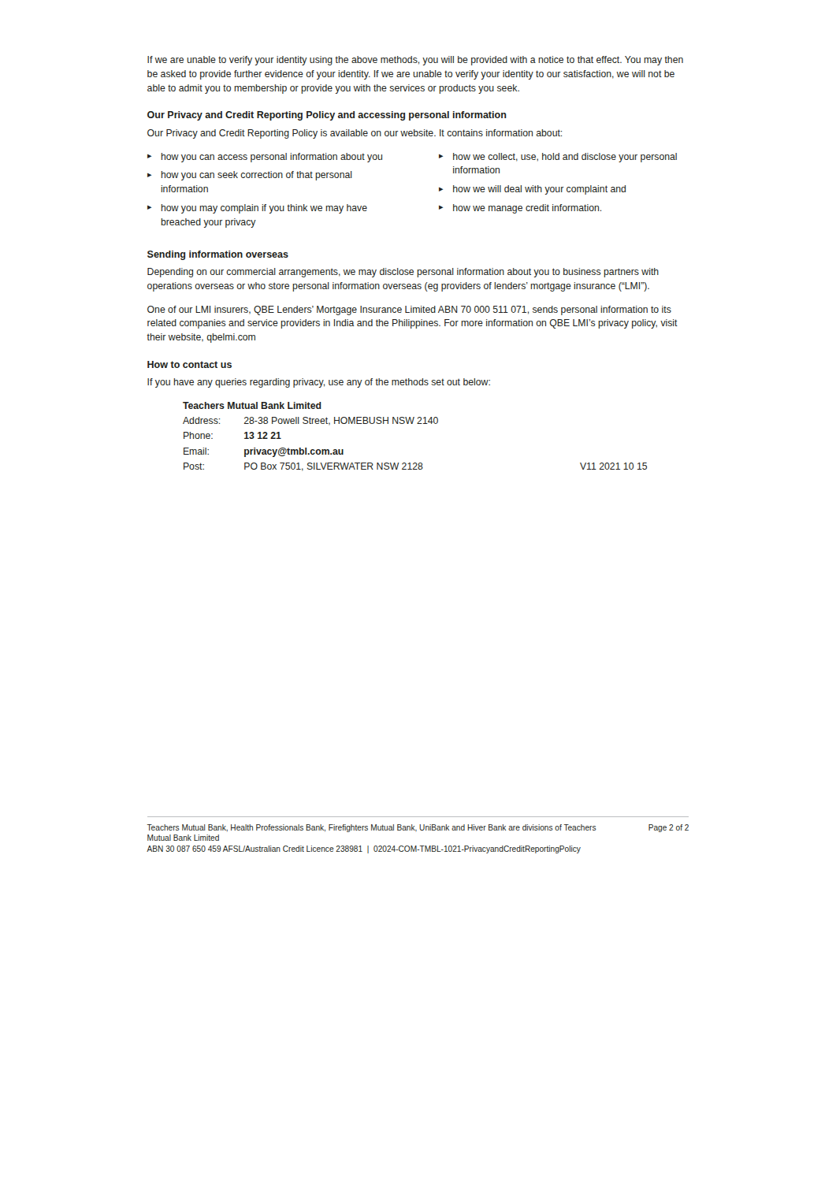If we are unable to verify your identity using the above methods, you will be provided with a notice to that effect. You may then be asked to provide further evidence of your identity. If we are unable to verify your identity to our satisfaction, we will not be able to admit you to membership or provide you with the services or products you seek.
Our Privacy and Credit Reporting Policy and accessing personal information
Our Privacy and Credit Reporting Policy is available on our website. It contains information about:
how you can access personal information about you
how you can seek correction of that personal information
how you may complain if you think we may have breached your privacy
how we collect, use, hold and disclose your personal information
how we will deal with your complaint and
how we manage credit information.
Sending information overseas
Depending on our commercial arrangements, we may disclose personal information about you to business partners with operations overseas or who store personal information overseas (eg providers of lenders’ mortgage insurance (“LMI”).
One of our LMI insurers, QBE Lenders’ Mortgage Insurance Limited ABN 70 000 511 071, sends personal information to its related companies and service providers in India and the Philippines. For more information on QBE LMI’s privacy policy, visit their website, qbelmi.com
How to contact us
If you have any queries regarding privacy, use any of the methods set out below:
Teachers Mutual Bank Limited
| Address: | 28-38 Powell Street, HOMEBUSH NSW 2140 |
| Phone: | 13 12 21 |
| Email: | privacy@tmbl.com.au |
| Post: | PO Box 7501, SILVERWATER NSW 2128 |
V11 2021 10 15
Teachers Mutual Bank, Health Professionals Bank, Firefighters Mutual Bank, UniBank and Hiver Bank are divisions of Teachers Mutual Bank Limited
ABN 30 087 650 459 AFSL/Australian Credit Licence 238981 | 02024-COM-TMBL-1021-PrivacyandCreditReportingPolicy
Page 2 of 2